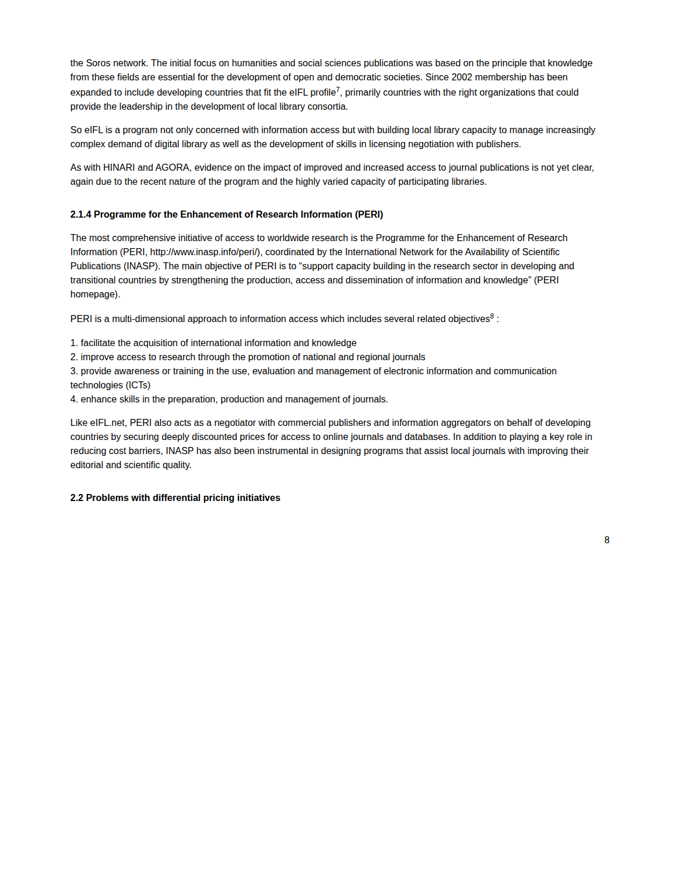the Soros network. The initial focus on humanities and social sciences publications was based on the principle that knowledge from these fields are essential for the development of open and democratic societies. Since 2002 membership has been expanded to include developing countries that fit the eIFL profile7, primarily countries with the right organizations that could provide the leadership in the development of local library consortia.
So eIFL is a program not only concerned with information access but with building local library capacity to manage increasingly complex demand of digital library as well as the development of skills in licensing negotiation with publishers.
As with HINARI and AGORA, evidence on the impact of improved and increased access to journal publications is not yet clear, again due to the recent nature of the program and the highly varied capacity of participating libraries.
2.1.4 Programme for the Enhancement of Research Information (PERI)
The most comprehensive initiative of access to worldwide research is the Programme for the Enhancement of Research Information (PERI, http://www.inasp.info/peri/), coordinated by the International Network for the Availability of Scientific Publications (INASP). The main objective of PERI is to “support capacity building in the research sector in developing and transitional countries by strengthening the production, access and dissemination of information and knowledge” (PERI homepage).
PERI is a multi-dimensional approach to information access which includes several related objectives8 :
1. facilitate the acquisition of international information and knowledge
2. improve access to research through the promotion of national and regional journals
3. provide awareness or training in the use, evaluation and management of electronic information and communication technologies (ICTs)
4. enhance skills in the preparation, production and management of journals.
Like eIFL.net, PERI also acts as a negotiator with commercial publishers and information aggregators on behalf of developing countries by securing deeply discounted prices for access to online journals and databases. In addition to playing a key role in reducing cost barriers, INASP has also been instrumental in designing programs that assist local journals with improving their editorial and scientific quality.
2.2 Problems with differential pricing initiatives
8